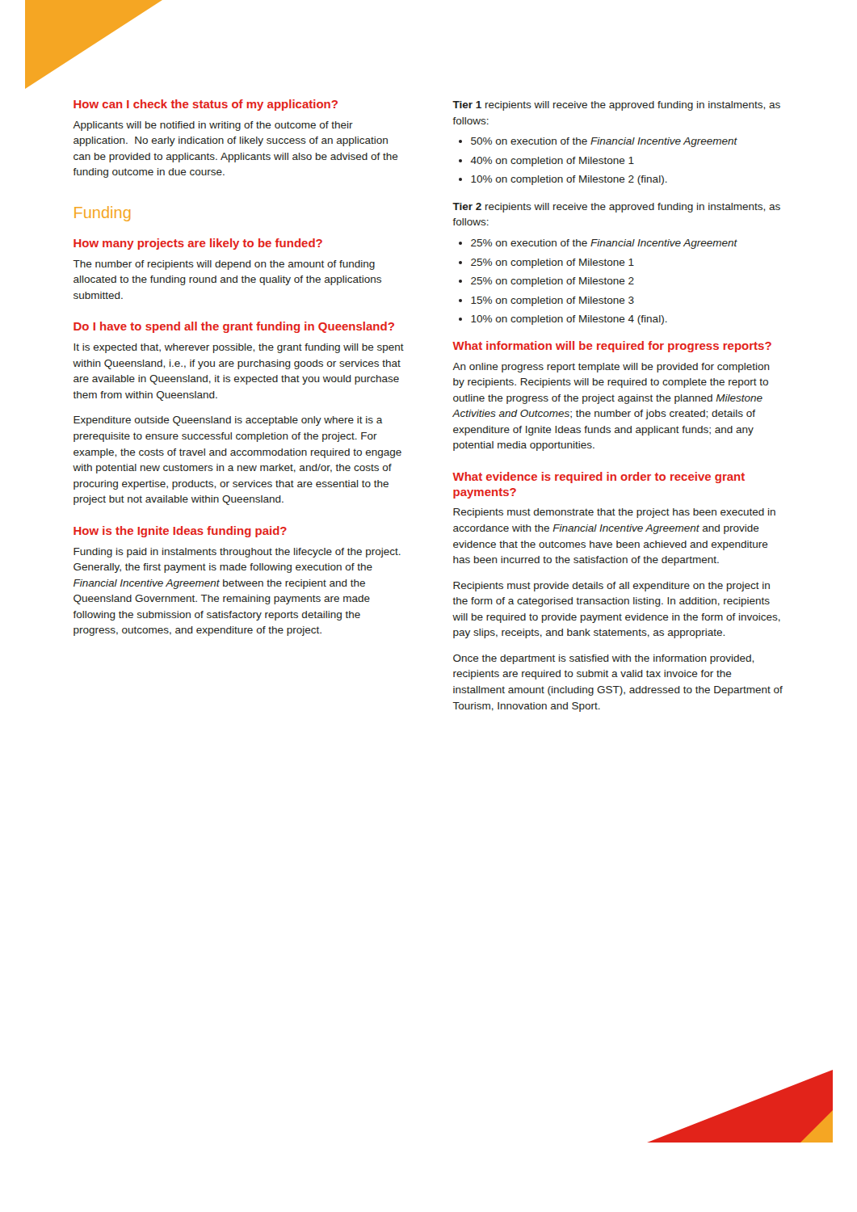How can I check the status of my application?
Applicants will be notified in writing of the outcome of their application. No early indication of likely success of an application can be provided to applicants. Applicants will also be advised of the funding outcome in due course.
Funding
How many projects are likely to be funded?
The number of recipients will depend on the amount of funding allocated to the funding round and the quality of the applications submitted.
Do I have to spend all the grant funding in Queensland?
It is expected that, wherever possible, the grant funding will be spent within Queensland, i.e., if you are purchasing goods or services that are available in Queensland, it is expected that you would purchase them from within Queensland.
Expenditure outside Queensland is acceptable only where it is a prerequisite to ensure successful completion of the project. For example, the costs of travel and accommodation required to engage with potential new customers in a new market, and/or, the costs of procuring expertise, products, or services that are essential to the project but not available within Queensland.
How is the Ignite Ideas funding paid?
Funding is paid in instalments throughout the lifecycle of the project. Generally, the first payment is made following execution of the Financial Incentive Agreement between the recipient and the Queensland Government. The remaining payments are made following the submission of satisfactory reports detailing the progress, outcomes, and expenditure of the project.
Tier 1 recipients will receive the approved funding in instalments, as follows:
50% on execution of the Financial Incentive Agreement
40% on completion of Milestone 1
10% on completion of Milestone 2 (final).
Tier 2 recipients will receive the approved funding in instalments, as follows:
25% on execution of the Financial Incentive Agreement
25% on completion of Milestone 1
25% on completion of Milestone 2
15% on completion of Milestone 3
10% on completion of Milestone 4 (final).
What information will be required for progress reports?
An online progress report template will be provided for completion by recipients. Recipients will be required to complete the report to outline the progress of the project against the planned Milestone Activities and Outcomes; the number of jobs created; details of expenditure of Ignite Ideas funds and applicant funds; and any potential media opportunities.
What evidence is required in order to receive grant payments?
Recipients must demonstrate that the project has been executed in accordance with the Financial Incentive Agreement and provide evidence that the outcomes have been achieved and expenditure has been incurred to the satisfaction of the department.
Recipients must provide details of all expenditure on the project in the form of a categorised transaction listing. In addition, recipients will be required to provide payment evidence in the form of invoices, pay slips, receipts, and bank statements, as appropriate.
Once the department is satisfied with the information provided, recipients are required to submit a valid tax invoice for the installment amount (including GST), addressed to the Department of Tourism, Innovation and Sport.